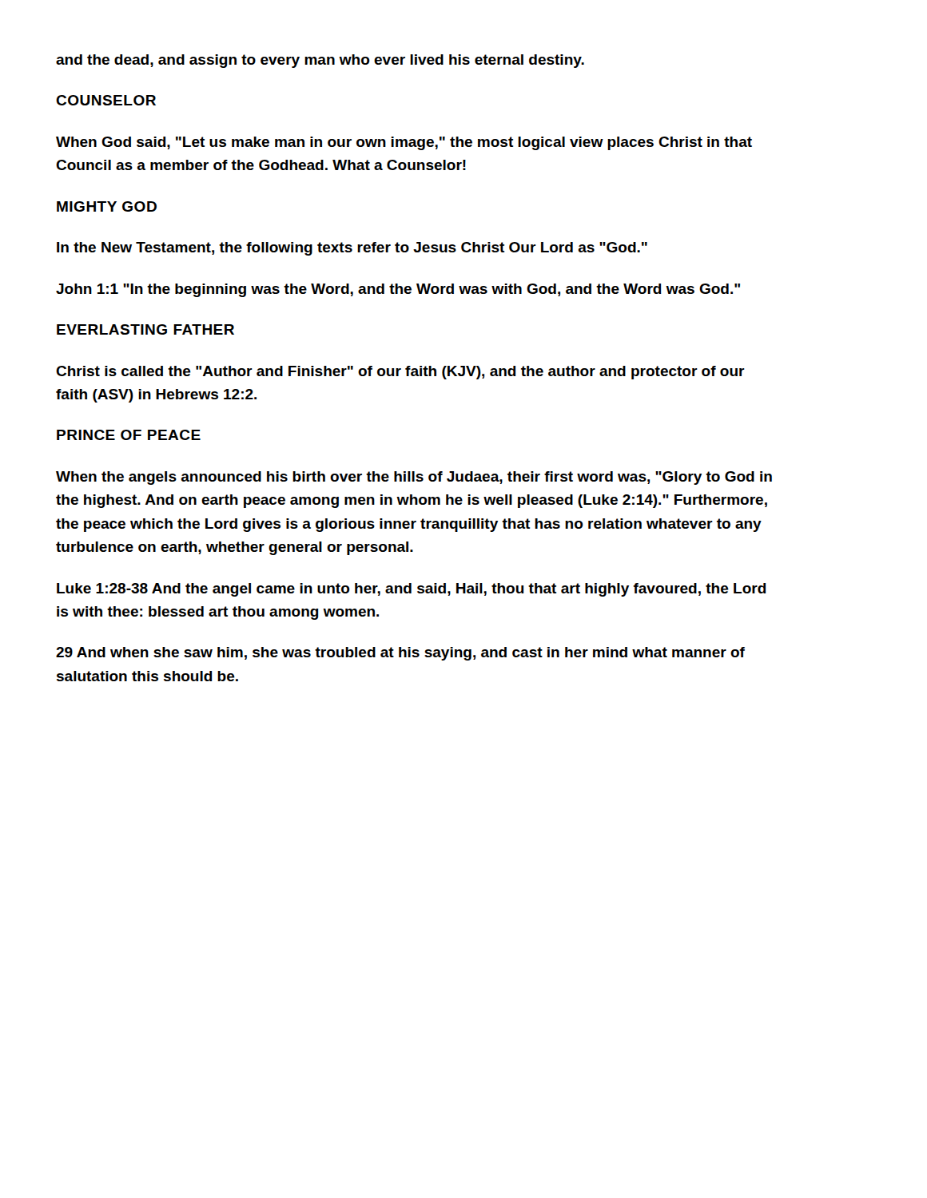and the dead, and assign to every man who ever lived his eternal destiny.
COUNSELOR
When God said, "Let us make man in our own image," the most logical view places Christ in that Council as a member of the Godhead. What a Counselor!
MIGHTY GOD
In the New Testament, the following texts refer to Jesus Christ Our Lord as "God."
John 1:1 "In the beginning was the Word, and the Word was with God, and the Word was God."
EVERLASTING FATHER
Christ is called the "Author and Finisher" of our faith (KJV), and the author and protector of our faith (ASV) in Hebrews 12:2.
PRINCE OF PEACE
When the angels announced his birth over the hills of Judaea, their first word was, "Glory to God in the highest. And on earth peace among men in whom he is well pleased (Luke 2:14)." Furthermore, the peace which the Lord gives is a glorious inner tranquillity that has no relation whatever to any turbulence on earth, whether general or personal.
Luke 1:28-38 And the angel came in unto her, and said, Hail, thou that art highly favoured, the Lord is with thee: blessed art thou among women.
29 And when she saw him, she was troubled at his saying, and cast in her mind what manner of salutation this should be.